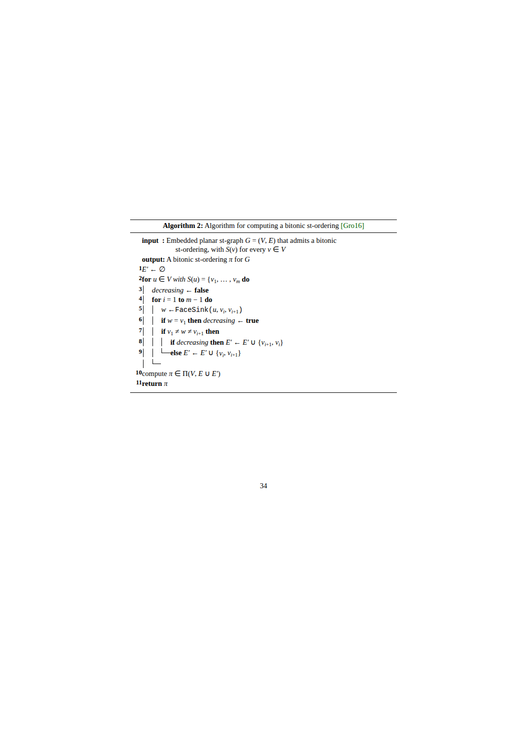Algorithm 2: Algorithm for computing a bitonic st-ordering [Gro16]
| | input : Embedded planar st-graph G = ( V , E ) that admits a bitonic st-ordering, with S ( v ) for every v ∈ V |
| | output: A bitonic st-ordering π for G |
| 1 | E′ ← ∅ |
| 2 | for u ∈ V with S ( u ) = { v 1 , … , v m do |
| 3 | decreasing ← false |
| 4 | for i = 1 to m − 1 do |
| 5 | w ← FaceSink( u , v i , v i +1 ) |
| 6 | if w = v 1 then decreasing ← true |
| 7 | if v 1 ≠ w ≠ v i +1 then |
| 8 | if decreasing then E′ ← E′ ∪ { v i +1 , v i } |
| 9 | else E′ ← E′ ∪ { v i , v i +1 } |
| 10 | compute π ∈ Π( V , E ∪ E′ ) |
| 11 | return π |
34